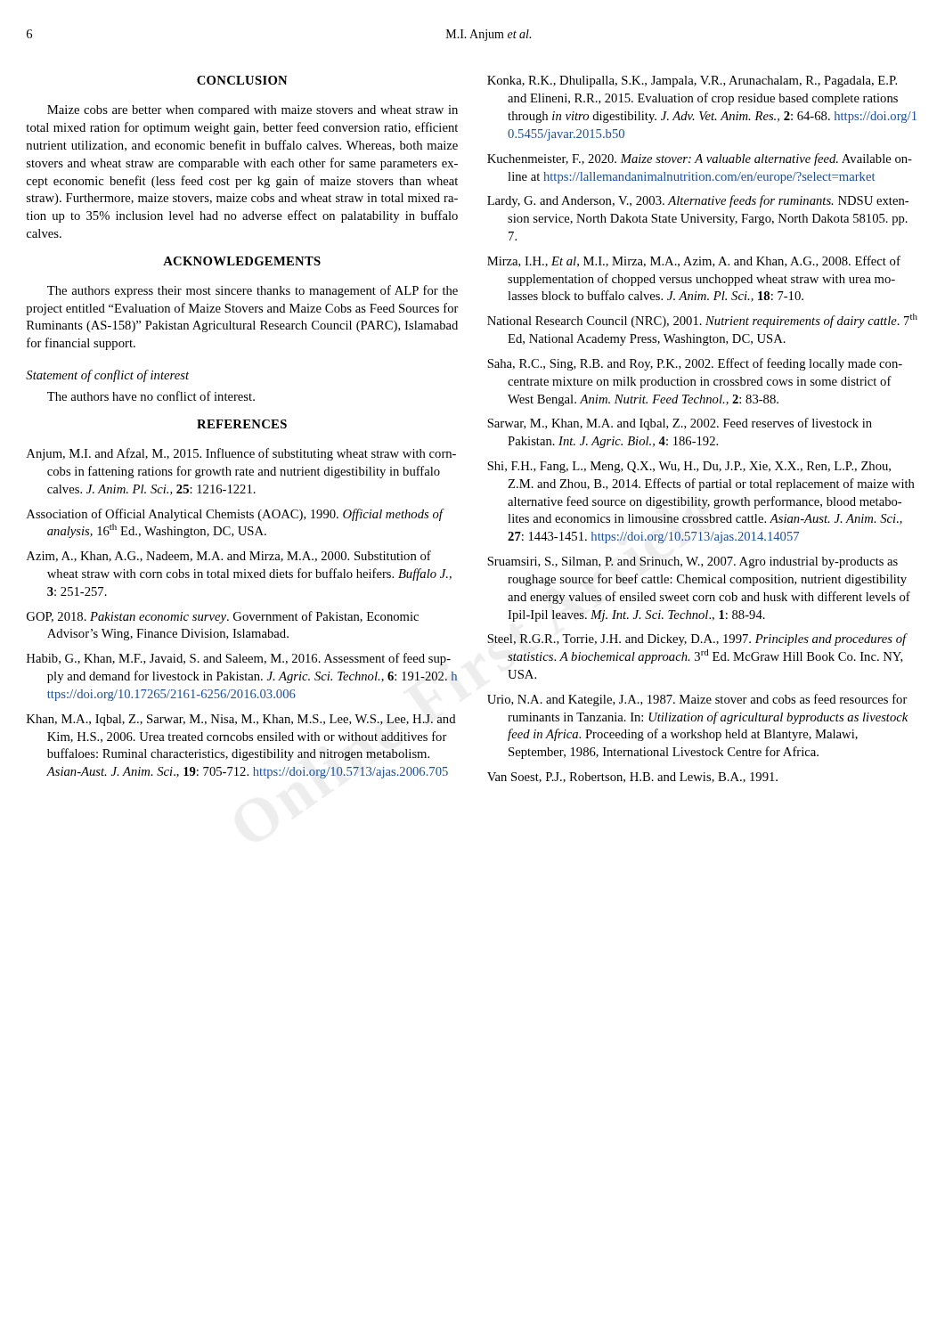Online First Article
6
M.I. Anjum et al.
Conclusion
Maize cobs are better when compared with maize stovers and wheat straw in total mixed ration for optimum weight gain, better feed conversion ratio, efficient nutrient utilization, and economic benefit in buffalo calves. Whereas, both maize stovers and wheat straw are comparable with each other for same parameters except economic benefit (less feed cost per kg gain of maize stovers than wheat straw). Furthermore, maize stovers, maize cobs and wheat straw in total mixed ration up to 35% inclusion level had no adverse effect on palatability in buffalo calves.
Acknowledgements
The authors express their most sincere thanks to management of ALP for the project entitled “Evaluation of Maize Stovers and Maize Cobs as Feed Sources for Ruminants (AS-158)” Pakistan Agricultural Research Council (PARC), Islamabad for financial support.
Statement of conflict of interest
The authors have no conflict of interest.
References
Anjum, M.I. and Afzal, M., 2015. Influence of substituting wheat straw with corncobs in fattening rations for growth rate and nutrient digestibility in buffalo calves. J. Anim. Pl. Sci., 25: 1216-1221.
Association of Official Analytical Chemists (AOAC), 1990. Official methods of analysis, 16th Ed., Washington, DC, USA.
Azim, A., Khan, A.G., Nadeem, M.A. and Mirza, M.A., 2000. Substitution of wheat straw with corn cobs in total mixed diets for buffalo heifers. Buffalo J., 3: 251-257.
GOP, 2018. Pakistan economic survey. Government of Pakistan, Economic Advisor’s Wing, Finance Division, Islamabad.
Habib, G., Khan, M.F., Javaid, S. and Saleem, M., 2016. Assessment of feed supply and demand for livestock in Pakistan. J. Agric. Sci. Technol., 6: 191-202. https://doi.org/10.17265/2161-6256/2016.03.006
Khan, M.A., Iqbal, Z., Sarwar, M., Nisa, M., Khan, M.S., Lee, W.S., Lee, H.J. and Kim, H.S., 2006. Urea treated corncobs ensiled with or without additives for buffaloes: Ruminal characteristics, digestibility and nitrogen metabolism. Asian-Aust. J. Anim. Sci., 19: 705-712. https://doi.org/10.5713/ajas.2006.705
Konka, R.K., Dhulipalla, S.K., Jampala, V.R., Arunachalam, R., Pagadala, E.P. and Elineni, R.R., 2015. Evaluation of crop residue based complete rations through in vitro digestibility. J. Adv. Vet. Anim. Res., 2: 64-68. https://doi.org/10.5455/javar.2015.b50
Kuchenmeister, F., 2020. Maize stover: A valuable alternative feed. Available online at https://lallemandanimalnutrition.com/en/europe/?select=market
Lardy, G. and Anderson, V., 2003. Alternative feeds for ruminants. NDSU extension service, North Dakota State University, Fargo, North Dakota 58105. pp. 7.
Mirza, I.H., Et al, M.I., Mirza, M.A., Azim, A. and Khan, A.G., 2008. Effect of supplementation of chopped versus unchopped wheat straw with urea molasses block to buffalo calves. J. Anim. Pl. Sci., 18: 7-10.
National Research Council (NRC), 2001. Nutrient requirements of dairy cattle. 7th Ed, National Academy Press, Washington, DC, USA.
Saha, R.C., Sing, R.B. and Roy, P.K., 2002. Effect of feeding locally made concentrate mixture on milk production in crossbred cows in some district of West Bengal. Anim. Nutrit. Feed Technol., 2: 83-88.
Sarwar, M., Khan, M.A. and Iqbal, Z., 2002. Feed reserves of livestock in Pakistan. Int. J. Agric. Biol., 4: 186-192.
Shi, F.H., Fang, L., Meng, Q.X., Wu, H., Du, J.P., Xie, X.X., Ren, L.P., Zhou, Z.M. and Zhou, B., 2014. Effects of partial or total replacement of maize with alternative feed source on digestibility, growth performance, blood metabolites and economics in limousine crossbred cattle. Asian-Aust. J. Anim. Sci., 27: 1443-1451. https://doi.org/10.5713/ajas.2014.14057
Sruamsiri, S., Silman, P. and Srinuch, W., 2007. Agro industrial by-products as roughage source for beef cattle: Chemical composition, nutrient digestibility and energy values of ensiled sweet corn cob and husk with different levels of Ipil-Ipil leaves. Mj. Int. J. Sci. Technol., 1: 88-94.
Steel, R.G.R., Torrie, J.H. and Dickey, D.A., 1997. Principles and procedures of statistics. A biochemical approach. 3rd Ed. McGraw Hill Book Co. Inc. NY, USA.
Urio, N.A. and Kategile, J.A., 1987. Maize stover and cobs as feed resources for ruminants in Tanzania. In: Utilization of agricultural byproducts as livestock feed in Africa. Proceeding of a workshop held at Blantyre, Malawi, September, 1986, International Livestock Centre for Africa.
Van Soest, P.J., Robertson, H.B. and Lewis, B.A., 1991.